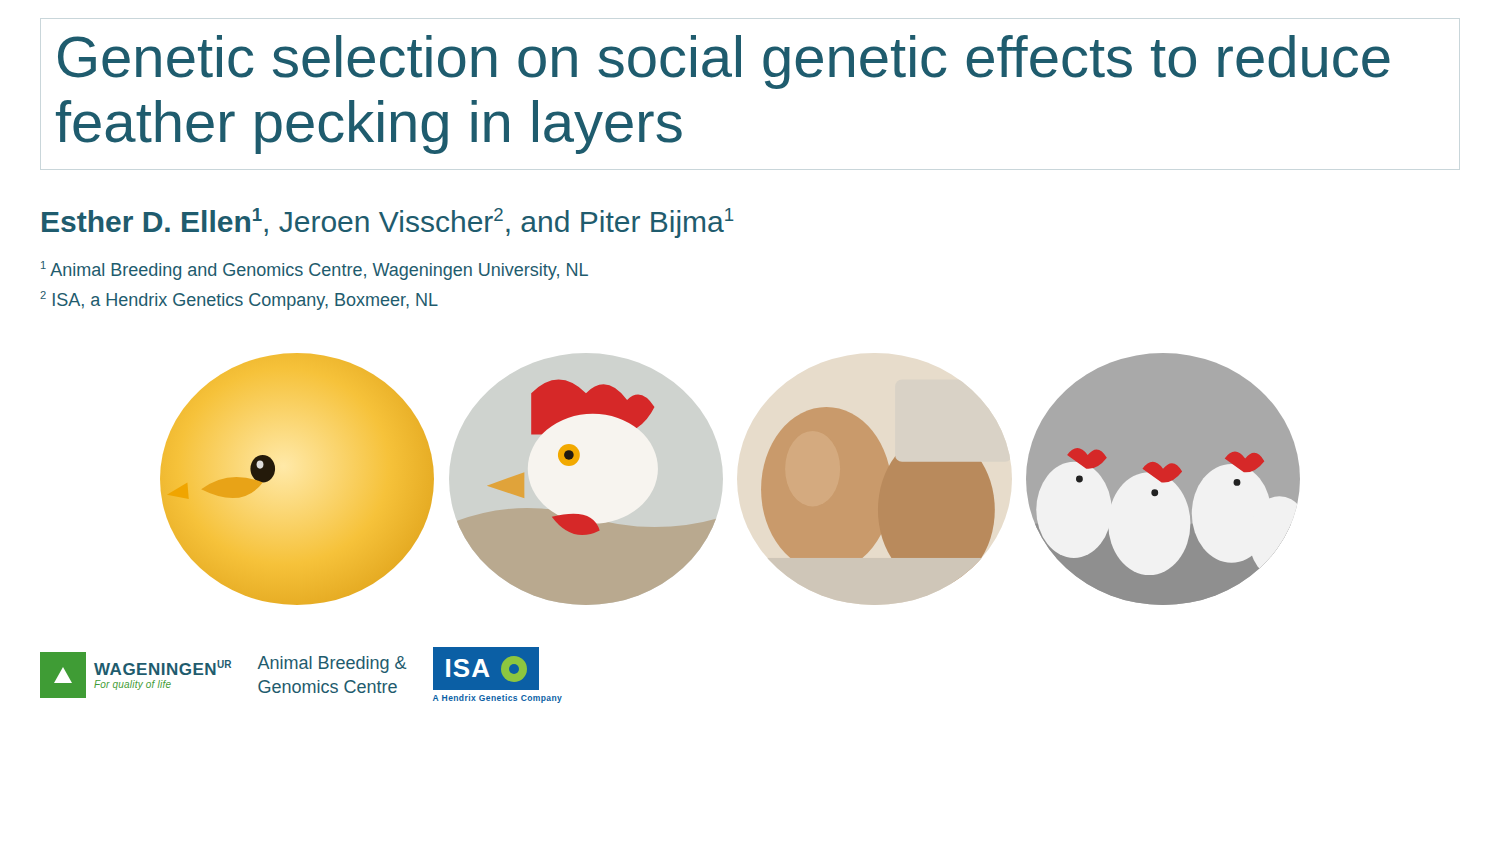Genetic selection on social genetic effects to reduce feather pecking in layers
Esther D. Ellen1, Jeroen Visscher2, and Piter Bijma1
1 Animal Breeding and Genomics Centre, Wageningen University, NL
2 ISA, a Hendrix Genetics Company, Boxmeer, NL
WAGENINGENUR
For quality of life
Animal Breeding &
Genomics Centre
ISA
A Hendrix Genetics Company